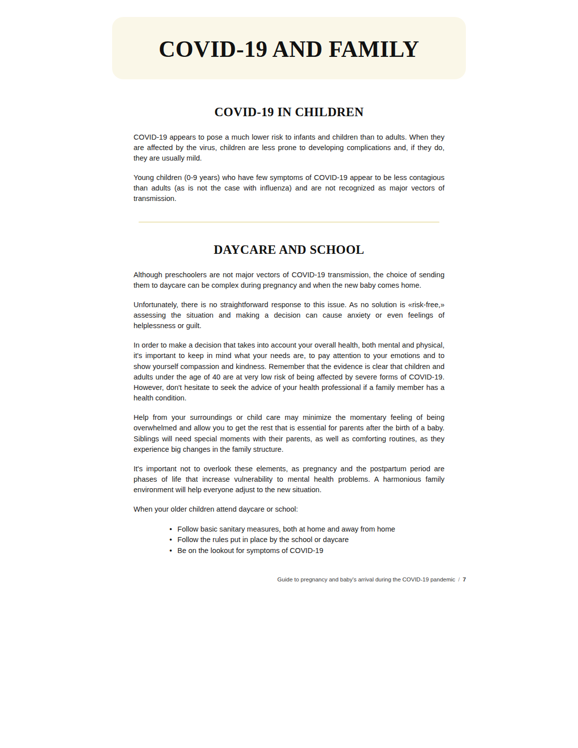COVID-19 AND FAMILY
COVID-19 IN CHILDREN
COVID-19 appears to pose a much lower risk to infants and children than to adults. When they are affected by the virus, children are less prone to developing complications and, if they do, they are usually mild.
Young children (0-9 years) who have few symptoms of COVID-19 appear to be less contagious than adults (as is not the case with influenza) and are not recognized as major vectors of transmission.
DAYCARE AND SCHOOL
Although preschoolers are not major vectors of COVID-19 transmission, the choice of sending them to daycare can be complex during pregnancy and when the new baby comes home.
Unfortunately, there is no straightforward response to this issue. As no solution is «risk-free,» assessing the situation and making a decision can cause anxiety or even feelings of helplessness or guilt.
In order to make a decision that takes into account your overall health, both mental and physical, it's important to keep in mind what your needs are, to pay attention to your emotions and to show yourself compassion and kindness. Remember that the evidence is clear that children and adults under the age of 40 are at very low risk of being affected by severe forms of COVID-19. However, don't hesitate to seek the advice of your health professional if a family member has a health condition.
Help from your surroundings or child care may minimize the momentary feeling of being overwhelmed and allow you to get the rest that is essential for parents after the birth of a baby. Siblings will need special moments with their parents, as well as comforting routines, as they experience big changes in the family structure.
It's important not to overlook these elements, as pregnancy and the postpartum period are phases of life that increase vulnerability to mental health problems. A harmonious family environment will help everyone adjust to the new situation.
When your older children attend daycare or school:
Follow basic sanitary measures, both at home and away from home
Follow the rules put in place by the school or daycare
Be on the lookout for symptoms of COVID-19
Guide to pregnancy and baby's arrival during the COVID-19 pandemic/7